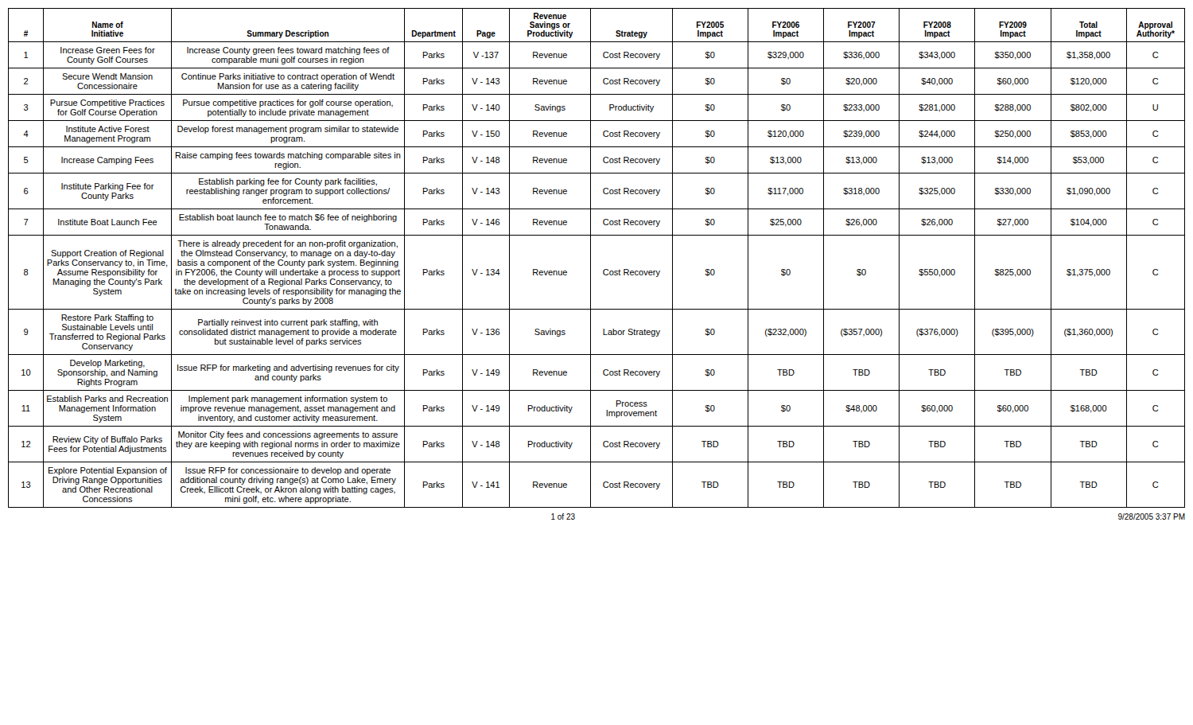| # | Name of Initiative | Summary Description | Department | Page | Revenue Savings or Productivity | Strategy | FY2005 Impact | FY2006 Impact | FY2007 Impact | FY2008 Impact | FY2009 Impact | Total Impact | Approval Authority* |
| --- | --- | --- | --- | --- | --- | --- | --- | --- | --- | --- | --- | --- | --- |
| 1 | Increase Green Fees for County Golf Courses | Increase County green fees toward matching fees of comparable muni golf courses in region | Parks | V -137 | Revenue | Cost Recovery | $0 | $329,000 | $336,000 | $343,000 | $350,000 | $1,358,000 | C |
| 2 | Secure Wendt Mansion Concessionaire | Continue Parks initiative to contract operation of Wendt Mansion for use as a catering facility | Parks | V - 143 | Revenue | Cost Recovery | $0 | $0 | $20,000 | $40,000 | $60,000 | $120,000 | C |
| 3 | Pursue Competitive Practices for Golf Course Operation | Pursue competitive practices for golf course operation, potentially to include private management | Parks | V - 140 | Savings | Productivity | $0 | $0 | $233,000 | $281,000 | $288,000 | $802,000 | U |
| 4 | Institute Active Forest Management Program | Develop forest management program similar to statewide program. | Parks | V - 150 | Revenue | Cost Recovery | $0 | $120,000 | $239,000 | $244,000 | $250,000 | $853,000 | C |
| 5 | Increase Camping Fees | Raise camping fees towards matching comparable sites in region. | Parks | V - 148 | Revenue | Cost Recovery | $0 | $13,000 | $13,000 | $13,000 | $14,000 | $53,000 | C |
| 6 | Institute Parking Fee for County Parks | Establish parking fee for County park facilities, reestablishing ranger program to support collections/ enforcement. | Parks | V - 143 | Revenue | Cost Recovery | $0 | $117,000 | $318,000 | $325,000 | $330,000 | $1,090,000 | C |
| 7 | Institute Boat Launch Fee | Establish boat launch fee to match $6 fee of neighboring Tonawanda. | Parks | V - 146 | Revenue | Cost Recovery | $0 | $25,000 | $26,000 | $26,000 | $27,000 | $104,000 | C |
| 8 | Support Creation of Regional Parks Conservancy to, in Time, Assume Responsibility for Managing the County's Park System | There is already precedent for an non-profit organization, the Olmstead Conservancy, to manage on a day-to-day basis a component of the County park system. Beginning in FY2006, the County will undertake a process to support the development of a Regional Parks Conservancy, to take on increasing levels of responsibility for managing the County's parks by 2008 | Parks | V - 134 | Revenue | Cost Recovery | $0 | $0 | $0 | $550,000 | $825,000 | $1,375,000 | C |
| 9 | Restore Park Staffing to Sustainable Levels until Transferred to Regional Parks Conservancy | Partially reinvest into current park staffing, with consolidated district management to provide a moderate but sustainable level of parks services | Parks | V - 136 | Savings | Labor Strategy | $0 | ($232,000) | ($357,000) | ($376,000) | ($395,000) | ($1,360,000) | C |
| 10 | Develop Marketing, Sponsorship, and Naming Rights Program | Issue RFP for marketing and advertising revenues for city and county parks | Parks | V - 149 | Revenue | Cost Recovery | $0 | TBD | TBD | TBD | TBD | TBD | C |
| 11 | Establish Parks and Recreation Management Information System | Implement park management information system to improve revenue management, asset management and inventory, and customer activity measurement. | Parks | V - 149 | Productivity | Process Improvement | $0 | $0 | $48,000 | $60,000 | $60,000 | $168,000 | C |
| 12 | Review City of Buffalo Parks Fees for Potential Adjustments | Monitor City fees and concessions agreements to assure they are keeping with regional norms in order to maximize revenues received by county | Parks | V - 148 | Productivity | Cost Recovery | TBD | TBD | TBD | TBD | TBD | TBD | C |
| 13 | Explore Potential Expansion of Driving Range Opportunities and Other Recreational Concessions | Issue RFP for concessionaire to develop and operate additional county driving range(s) at Como Lake, Emery Creek, Ellicott Creek, or Akron along with batting cages, mini golf, etc. where appropriate. | Parks | V - 141 | Revenue | Cost Recovery | TBD | TBD | TBD | TBD | TBD | TBD | C |
1 of 23 9/28/2005 3:37 PM